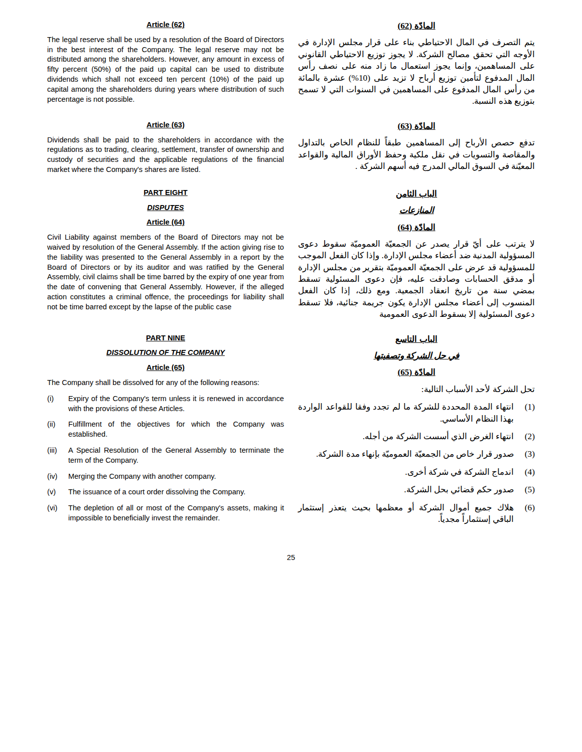| Article (62) The legal reserve shall be used by a resolution of the Board of Directors in the best interest of the Company. The legal reserve may not be distributed among the shareholders. However, any amount in excess of fifty percent (50%) of the paid up capital can be used to distribute dividends which shall not exceed ten percent (10%) of the paid up capital among the shareholders during years where distribution of such percentage is not possible. | المادّة (62) يتم التصرف في المال الاحتياطي بناء على قرار مجلس الإدارة في الأوجه التي تحقق مصالح الشركة. لا يجوز توزيع الاحتياطي القانوني على المساهمين، وإنما يجوز استعمال ما زاد منه على نصف رأس المال المدفوع لتأمين توزيع أرباح لا تزيد على (10%) عشرة بالمائة من رأس المال المدفوع على المساهمين في السنوات التي لا تسمح بتوزيع هذه النسبة. |
| Article (63) Dividends shall be paid to the shareholders in accordance with the regulations as to trading, clearing, settlement, transfer of ownership and custody of securities and the applicable regulations of the financial market where the Company's shares are listed. | المادّة (63) تدفع حصص الأرباح إلى المساهمين طبقاً للنظام الخاص بالتداول والمقاصة والتسويات في نقل ملكية وحفظ الأوراق المالية والقواعد المعيّنة في السوق المالي المدرج فيه أسهم الشركة . |
| PART EIGHT DISPUTES Article (64) Civil Liability against members of the Board of Directors may not be waived by resolution of the General Assembly. If the action giving rise to the liability was presented to the General Assembly in a report by the Board of Directors or by its auditor and was ratified by the General Assembly, civil claims shall be time barred by the expiry of one year from the date of convening that General Assembly. However, if the alleged action constitutes a criminal offence, the proceedings for liability shall not be time barred except by the lapse of the public case | الباب الثامن المنازعات المادّة (64) لا يترتب على أيّ قرار يصدر عن الجمعيّة العموميّة سقوط دعوى المسؤولية المدنية ضد أعضاء مجلس الإدارة. وإذا كان الفعل الموجب للمسؤولية قد عرض على الجمعيّة العموميّة بتقرير من مجلس الإدارة أو مدقق الحسابات وصادقت عليه، فإن دعوى المسئولية تسقط بمضي سنة من تاريخ انعقاد الجمعية. ومع ذلك، إذا كان الفعل المنسوب إلى أعضاء مجلس الإدارة يكون جريمة جنائية، فلا تسقط دعوى المسئولية إلا بسقوط الدعوى العمومية |
| PART NINE DISSOLUTION OF THE COMPANY Article (65) The Company shall be dissolved for any of the following reasons: (i) Expiry of the Company's term unless it is renewed in accordance with the provisions of these Articles. (ii) Fulfillment of the objectives for which the Company was established. (iii) A Special Resolution of the General Assembly to terminate the term of the Company. (iv) Merging the Company with another company. (v) The issuance of a court order dissolving the Company. (vi) The depletion of all or most of the Company's assets, making it impossible to beneficially invest the remainder. | الباب التاسع في حل الشركة وتصفيتها المادّة (65) تحل الشركة لأحد الأسباب التالية: (1) انتهاء المدة المحددة للشركة ما لم تجدد وفقا للقواعد الواردة بهذا النظام الأساسي. (2) انتهاء الغرض الذي أسست الشركة من أجله. (3) صدور قرار خاص من الجمعيّة العموميّة بإنهاء مدة الشركة. (4) اندماج الشركة في شركة أخرى. (5) صدور حكم قضائي بحل الشركة. (6) هلاك جميع أموال الشركة أو معظمها بحيث يتعذر إستثمار الباقي إستثماراً مجدياً. |
25